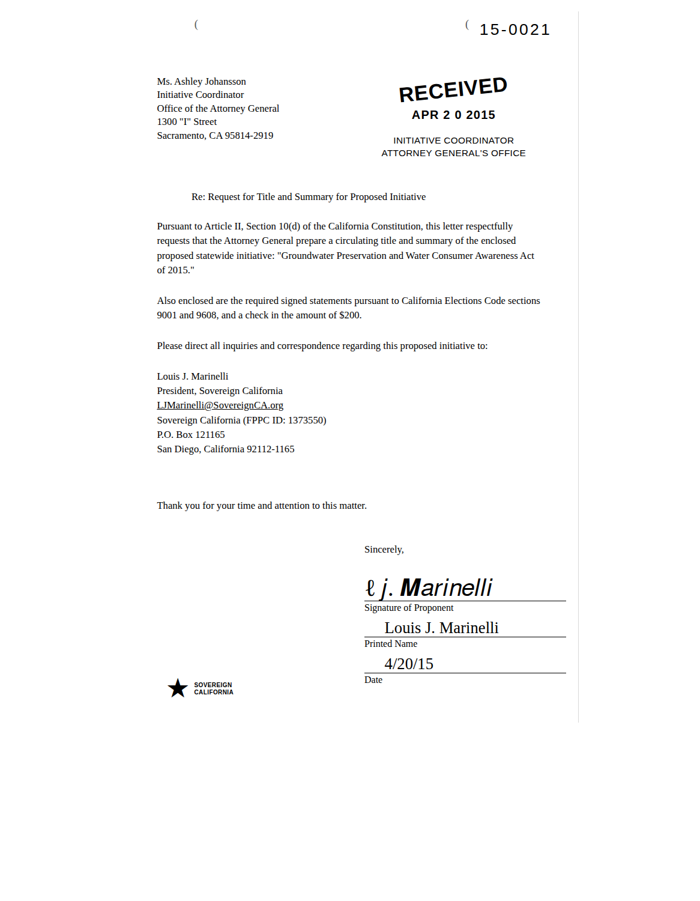(
(
15-0021
Ms. Ashley Johansson
Initiative Coordinator
Office of the Attorney General
1300 "I" Street
Sacramento, CA 95814-2919
RECEIVED
APR 2 0 2015
INITIATIVE COORDINATOR
ATTORNEY GENERAL'S OFFICE
Re: Request for Title and Summary for Proposed Initiative
Pursuant to Article II, Section 10(d) of the California Constitution, this letter respectfully requests that the Attorney General prepare a circulating title and summary of the enclosed proposed statewide initiative: "Groundwater Preservation and Water Consumer Awareness Act of 2015."
Also enclosed are the required signed statements pursuant to California Elections Code sections 9001 and 9608, and a check in the amount of $200.
Please direct all inquiries and correspondence regarding this proposed initiative to:
Louis J. Marinelli
President, Sovereign California
LJMarinelli@SovereignCA.org
Sovereign California (FPPC ID: 1373550)
P.O. Box 121165
San Diego, California 92112-1165
Thank you for your time and attention to this matter.
Sincerely,
ℓ  𝑗. 𝑴𝑎𝑟𝑖𝑛𝑒𝑙𝑙𝑖
Signature of Proponent
Louis J. Marinelli
Printed Name
4/20/15
Date
★
SOVEREIGN
CALIFORNIA